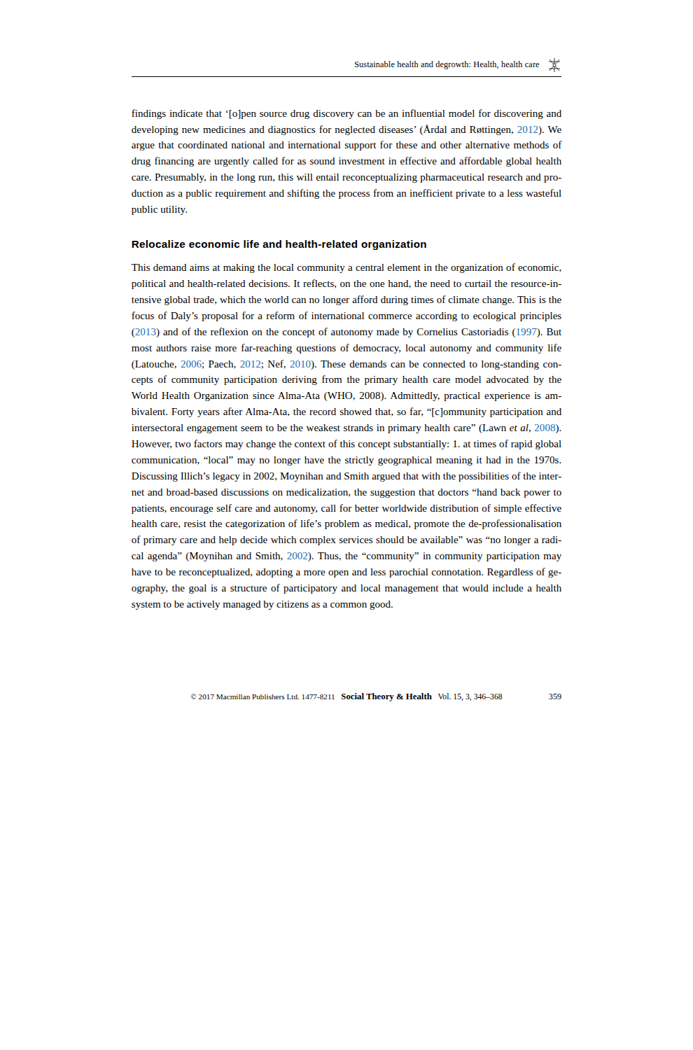Sustainable health and degrowth: Health, health care
findings indicate that ‘[o]pen source drug discovery can be an influential model for discovering and developing new medicines and diagnostics for neglected diseases’ (Årdal and Røttingen, 2012). We argue that coordinated national and international support for these and other alternative methods of drug financing are urgently called for as sound investment in effective and affordable global health care. Presumably, in the long run, this will entail reconceptualizing pharmaceutical research and production as a public requirement and shifting the process from an inefficient private to a less wasteful public utility.
Relocalize economic life and health-related organization
This demand aims at making the local community a central element in the organization of economic, political and health-related decisions. It reflects, on the one hand, the need to curtail the resource-intensive global trade, which the world can no longer afford during times of climate change. This is the focus of Daly’s proposal for a reform of international commerce according to ecological principles (2013) and of the reflexion on the concept of autonomy made by Cornelius Castoriadis (1997). But most authors raise more far-reaching questions of democracy, local autonomy and community life (Latouche, 2006; Paech, 2012; Nef, 2010). These demands can be connected to long-standing concepts of community participation deriving from the primary health care model advocated by the World Health Organization since Alma-Ata (WHO, 2008). Admittedly, practical experience is ambivalent. Forty years after Alma-Ata, the record showed that, so far, “[c]ommunity participation and intersectoral engagement seem to be the weakest strands in primary health care” (Lawn et al, 2008). However, two factors may change the context of this concept substantially: 1. at times of rapid global communication, “local” may no longer have the strictly geographical meaning it had in the 1970s. Discussing Illich’s legacy in 2002, Moynihan and Smith argued that with the possibilities of the internet and broad-based discussions on medicalization, the suggestion that doctors “hand back power to patients, encourage self care and autonomy, call for better worldwide distribution of simple effective health care, resist the categorization of life’s problem as medical, promote the de-professionalisation of primary care and help decide which complex services should be available” was “no longer a radical agenda” (Moynihan and Smith, 2002). Thus, the “community” in community participation may have to be reconceptualized, adopting a more open and less parochial connotation. Regardless of geography, the goal is a structure of participatory and local management that would include a health system to be actively managed by citizens as a common good.
© 2017 Macmillan Publishers Ltd. 1477-8211 Social Theory & Health Vol. 15, 3, 346–368 359